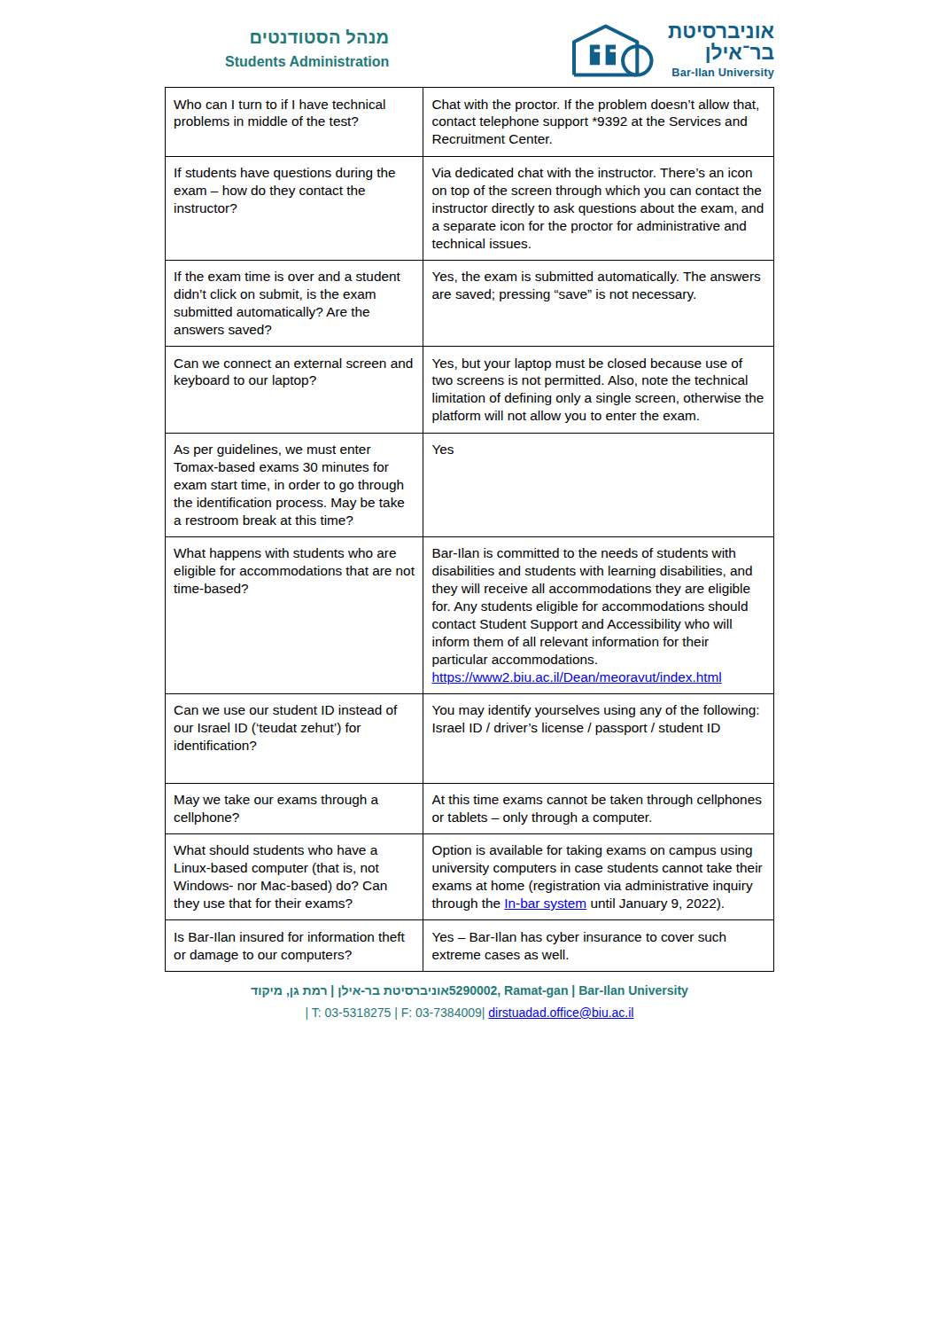מנהל הסטודנטים
Students Administration
אוניברסיטת בר־אילן Bar-Ilan University
| Who can I turn to if I have technical problems in middle of the test? | Chat with the proctor. If the problem doesn’t allow that, contact telephone support *9392 at the Services and Recruitment Center. |
| If students have questions during the exam – how do they contact the instructor? | Via dedicated chat with the instructor. There’s an icon on top of the screen through which you can contact the instructor directly to ask questions about the exam, and a separate icon for the proctor for administrative and technical issues. |
| If the exam time is over and a student didn’t click on submit, is the exam submitted automatically? Are the answers saved? | Yes, the exam is submitted automatically. The answers are saved; pressing “save” is not necessary. |
| Can we connect an external screen and keyboard to our laptop? | Yes, but your laptop must be closed because use of two screens is not permitted. Also, note the technical limitation of defining only a single screen, otherwise the platform will not allow you to enter the exam. |
| As per guidelines, we must enter Tomax-based exams 30 minutes for exam start time, in order to go through the identification process. May be take a restroom break at this time? | Yes |
| What happens with students who are eligible for accommodations that are not time-based? | Bar-Ilan is committed to the needs of students with disabilities and students with learning disabilities, and they will receive all accommodations they are eligible for. Any students eligible for accommodations should contact Student Support and Accessibility who will inform them of all relevant information for their particular accommodations. https://www2.biu.ac.il/Dean/meoravut/index.html |
| Can we use our student ID instead of our Israel ID (‘teudat zehut’) for identification? | You may identify yourselves using any of the following: Israel ID / driver’s license / passport / student ID |
| May we take our exams through a cellphone? | At this time exams cannot be taken through cellphones or tablets – only through a computer. |
| What should students who have a Linux-based computer (that is, not Windows- nor Mac-based) do? Can they use that for their exams? | Option is available for taking exams on campus using university computers in case students cannot take their exams at home (registration via administrative inquiry through the In-bar system until January 9, 2022). |
| Is Bar-Ilan insured for information theft or damage to our computers? | Yes – Bar-Ilan has cyber insurance to cover such extreme cases as well. |
רמת גן, מיקוד | אוניברסיטת בר-אילן5290002, Ramat-gan | Bar-Ilan University
| T: 03-5318275 | F: 03-7384009| dirstuadad.office@biu.ac.il